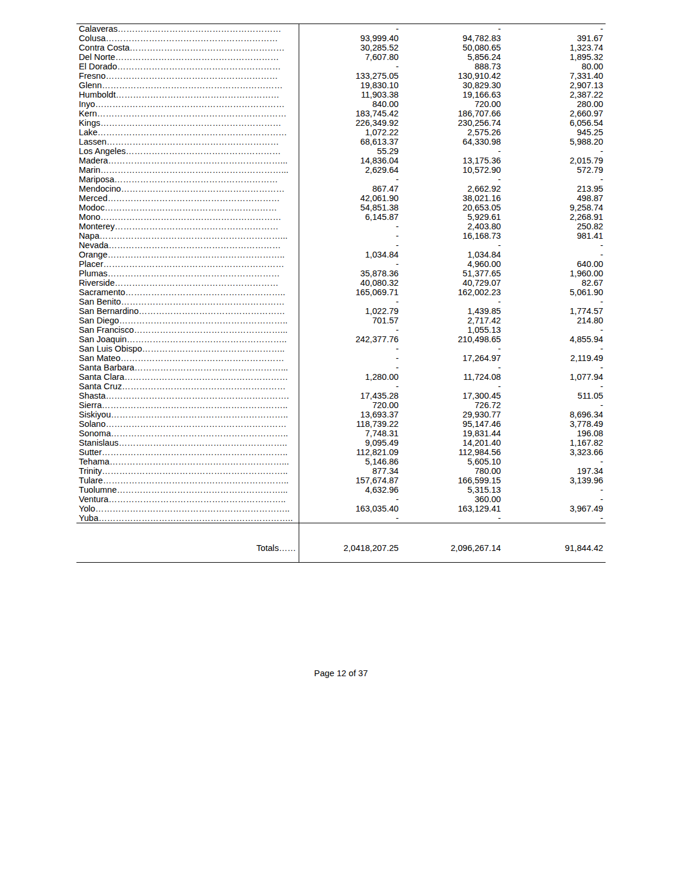| Calaveras ………………………………………………… | - | - | - |
| Colusa …………………………………………………… | 93,999.40 | 94,782.83 | 391.67 |
| Contra Costa ……………………………………………… | 30,285.52 | 50,080.65 | 1,323.74 |
| Del Norte ………………………………………………… | 7,607.80 | 5,856.24 | 1,895.32 |
| El Dorado ………………………………………………… | - | 888.73 | 80.00 |
| Fresno …………………………………………………… | 133,275.05 | 130,910.42 | 7,331.40 |
| Glenn ……………………………………………………… | 19,830.10 | 30,829.30 | 2,907.13 |
| Humboldt ………………………………………………… | 11,903.38 | 19,166.63 | 2,387.22 |
| Inyo ………………………………………………………… | 840.00 | 720.00 | 280.00 |
| Kern ………………………………………………………… | 183,745.42 | 186,707.66 | 2,660.97 |
| Kings ……………………………………………………… | 226,349.92 | 230,256.74 | 6,056.54 |
| Lake ………………………………………………………… | 1,072.22 | 2,575.26 | 945.25 |
| Lassen …………………………………………………… | 68,613.37 | 64,330.98 | 5,988.20 |
| Los Angeles ……………………………………………… | 55.29 | - | - |
| Madera ……………………………………………………... | 14,836.04 | 13,175.36 | 2,015.79 |
| Marin ………………………………………………………... | 2,629.64 | 10,572.90 | 572.79 |
| Mariposa ………………………………………………… | - | - | - |
| Mendocino ………………………………………………… | 867.47 | 2,662.92 | 213.95 |
| Merced …………………………………………………… | 42,061.90 | 38,021.16 | 498.87 |
| Modoc …………………………………………………… | 54,851.38 | 20,653.05 | 9,258.74 |
| Mono ……………………………………………………… | 6,145.87 | 5,929.61 | 2,268.91 |
| Monterey ………………………………………………… | - | 2,403.80 | 250.82 |
| Napa ………………………………………………………... | - | 16,168.73 | 981.41 |
| Nevada …………………………………………………… | - | - | - |
| Orange …………………………………………………….. | 1,034.84 | 1,034.84 | - |
| Placer ……………………………………………………… | - | 4,960.00 | 640.00 |
| Plumas …………………………………………………… | 35,878.36 | 51,377.65 | 1,960.00 |
| Riverside ………………………………………………… | 40,080.32 | 40,729.07 | 82.67 |
| Sacramento ……………………………………………….. | 165,069.71 | 162,002.23 | 5,061.90 |
| San Benito ………………………………………………… | - | - | - |
| San Bernardino …………………………………………… | 1,022.79 | 1,439.85 | 1,774.57 |
| San Diego ………………………………………………….. | 701.57 | 2,717.42 | 214.80 |
| San Francisco ……………………………………………... | - | 1,055.13 | - |
| San Joaquin ……………………………………………….. | 242,377.76 | 210,498.65 | 4,855.94 |
| San Luis Obispo ………………………………………….. | - | - | - |
| San Mateo ………………………………………………… | - | 17,264.97 | 2,119.49 |
| Santa Barbara ……………………………………………... | - | - | - |
| Santa Clara ………………………………………………… | 1,280.00 | 11,724.08 | 1,077.94 |
| Santa Cruz ………………………………………………… | - | - | - |
| Shasta ………………………………………………………. | 17,435.28 | 17,300.45 | 511.05 |
| Sierra ……………………………………………………….. | 720.00 | 726.72 | - |
| Siskiyou …………………………………………………….. | 13,693.37 | 29,930.77 | 8,696.34 |
| Solano ……………………………………………………… | 118,739.22 | 95,147.46 | 3,778.49 |
| Sonoma …………………………………………………….. | 7,748.31 | 19,831.44 | 196.08 |
| Stanislaus ………………………………………………….. | 9,095.49 | 14,201.40 | 1,167.82 |
| Sutter ……………………………………………………….. | 112,821.09 | 112,984.56 | 3,323.66 |
| Tehama ……………………………………………………... | 5,146.86 | 5,605.10 | - |
| Trinity ……………………………………………………….. | 877.34 | 780.00 | 197.34 |
| Tulare ……………………………………………………….. | 157,674.87 | 166,599.15 | 3,139.96 |
| Tuolumne …………………………………………………... | 4,632.96 | 5,315.13 | - |
| Ventura …………………………………………………….. | - | 360.00 | - |
| Yolo ………………………………………………………….. | 163,035.40 | 163,129.41 | 3,967.49 |
| Yuba ………………………………………………………….. | - | - | - |
| Totals…… | 2,0418,207.25 | 2,096,267.14 | 91,844.42 |
Page 12 of 37